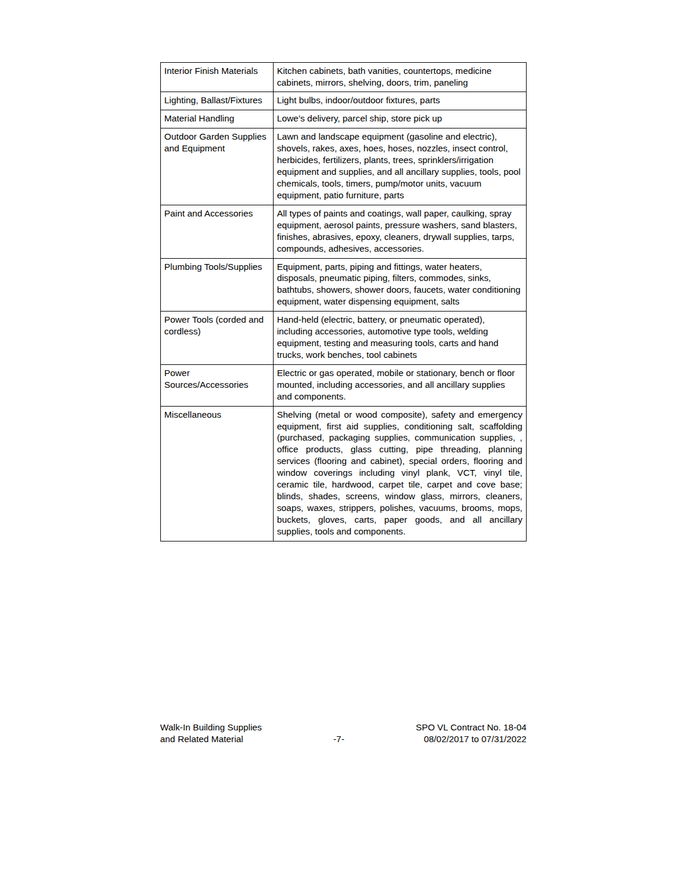| Interior Finish Materials | Kitchen cabinets, bath vanities, countertops, medicine cabinets, mirrors, shelving, doors, trim, paneling |
| Lighting, Ballast/Fixtures | Light bulbs, indoor/outdoor fixtures, parts |
| Material Handling | Lowe’s delivery, parcel ship, store pick up |
| Outdoor Garden Supplies and Equipment | Lawn and landscape equipment (gasoline and electric), shovels, rakes, axes, hoes, hoses, nozzles, insect control, herbicides, fertilizers, plants, trees, sprinklers/irrigation equipment and supplies, and all ancillary supplies, tools, pool chemicals, tools, timers, pump/motor units, vacuum equipment, patio furniture, parts |
| Paint and Accessories | All types of paints and coatings, wall paper, caulking, spray equipment, aerosol paints, pressure washers, sand blasters, finishes, abrasives, epoxy, cleaners, drywall supplies, tarps, compounds, adhesives, accessories. |
| Plumbing Tools/Supplies | Equipment, parts, piping and fittings, water heaters, disposals, pneumatic piping, filters, commodes, sinks, bathtubs, showers, shower doors, faucets, water conditioning equipment, water dispensing equipment, salts |
| Power Tools (corded and cordless) | Hand-held (electric, battery, or pneumatic operated), including accessories, automotive type tools, welding equipment, testing and measuring tools, carts and hand trucks, work benches, tool cabinets |
| Power Sources/Accessories | Electric or gas operated, mobile or stationary, bench or floor mounted, including accessories, and all ancillary supplies and components. |
| Miscellaneous | Shelving (metal or wood composite), safety and emergency equipment, first aid supplies, conditioning salt, scaffolding (purchased, packaging supplies, communication supplies, , office products, glass cutting, pipe threading, planning services (flooring and cabinet), special orders, flooring and window coverings including vinyl plank, VCT, vinyl tile, ceramic tile, hardwood, carpet tile, carpet and cove base; blinds, shades, screens, window glass, mirrors, cleaners, soaps, waxes, strippers, polishes, vacuums, brooms, mops, buckets, gloves, carts, paper goods, and all ancillary supplies, tools and components. |
Walk-In Building Supplies
and Related Material
-7-
SPO VL Contract No. 18-04
08/02/2017 to 07/31/2022